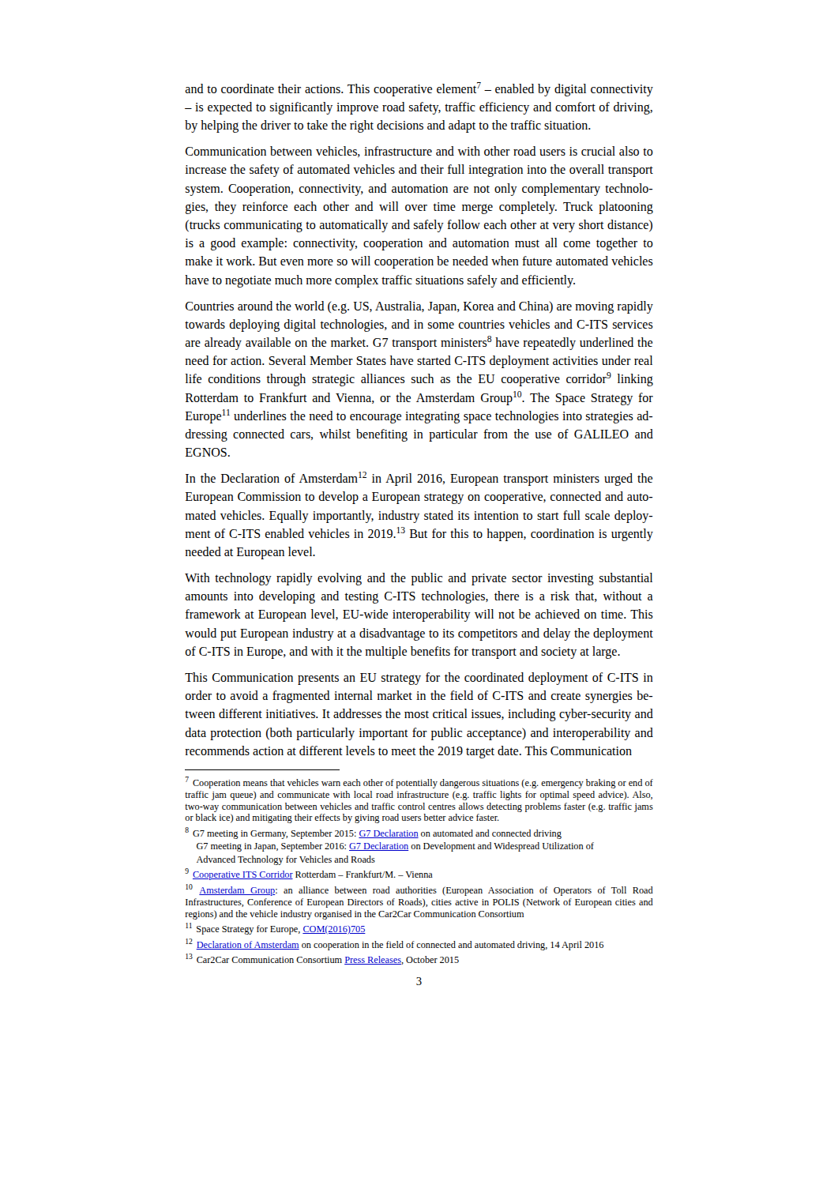and to coordinate their actions. This cooperative element7 – enabled by digital connectivity – is expected to significantly improve road safety, traffic efficiency and comfort of driving, by helping the driver to take the right decisions and adapt to the traffic situation.
Communication between vehicles, infrastructure and with other road users is crucial also to increase the safety of automated vehicles and their full integration into the overall transport system. Cooperation, connectivity, and automation are not only complementary technologies, they reinforce each other and will over time merge completely. Truck platooning (trucks communicating to automatically and safely follow each other at very short distance) is a good example: connectivity, cooperation and automation must all come together to make it work. But even more so will cooperation be needed when future automated vehicles have to negotiate much more complex traffic situations safely and efficiently.
Countries around the world (e.g. US, Australia, Japan, Korea and China) are moving rapidly towards deploying digital technologies, and in some countries vehicles and C-ITS services are already available on the market. G7 transport ministers8 have repeatedly underlined the need for action. Several Member States have started C-ITS deployment activities under real life conditions through strategic alliances such as the EU cooperative corridor9 linking Rotterdam to Frankfurt and Vienna, or the Amsterdam Group10. The Space Strategy for Europe11 underlines the need to encourage integrating space technologies into strategies addressing connected cars, whilst benefiting in particular from the use of GALILEO and EGNOS.
In the Declaration of Amsterdam12 in April 2016, European transport ministers urged the European Commission to develop a European strategy on cooperative, connected and automated vehicles. Equally importantly, industry stated its intention to start full scale deployment of C-ITS enabled vehicles in 2019.13 But for this to happen, coordination is urgently needed at European level.
With technology rapidly evolving and the public and private sector investing substantial amounts into developing and testing C-ITS technologies, there is a risk that, without a framework at European level, EU-wide interoperability will not be achieved on time. This would put European industry at a disadvantage to its competitors and delay the deployment of C-ITS in Europe, and with it the multiple benefits for transport and society at large.
This Communication presents an EU strategy for the coordinated deployment of C-ITS in order to avoid a fragmented internal market in the field of C-ITS and create synergies between different initiatives. It addresses the most critical issues, including cyber-security and data protection (both particularly important for public acceptance) and interoperability and recommends action at different levels to meet the 2019 target date. This Communication
7 Cooperation means that vehicles warn each other of potentially dangerous situations (e.g. emergency braking or end of traffic jam queue) and communicate with local road infrastructure (e.g. traffic lights for optimal speed advice). Also, two-way communication between vehicles and traffic control centres allows detecting problems faster (e.g. traffic jams or black ice) and mitigating their effects by giving road users better advice faster.
8 G7 meeting in Germany, September 2015: G7 Declaration on automated and connected driving
G7 meeting in Japan, September 2016: G7 Declaration on Development and Widespread Utilization of
Advanced Technology for Vehicles and Roads
9 Cooperative ITS Corridor Rotterdam – Frankfurt/M. – Vienna
10 Amsterdam Group: an alliance between road authorities (European Association of Operators of Toll Road Infrastructures, Conference of European Directors of Roads), cities active in POLIS (Network of European cities and regions) and the vehicle industry organised in the Car2Car Communication Consortium
11 Space Strategy for Europe, COM(2016)705
12 Declaration of Amsterdam on cooperation in the field of connected and automated driving, 14 April 2016
13 Car2Car Communication Consortium Press Releases, October 2015
3